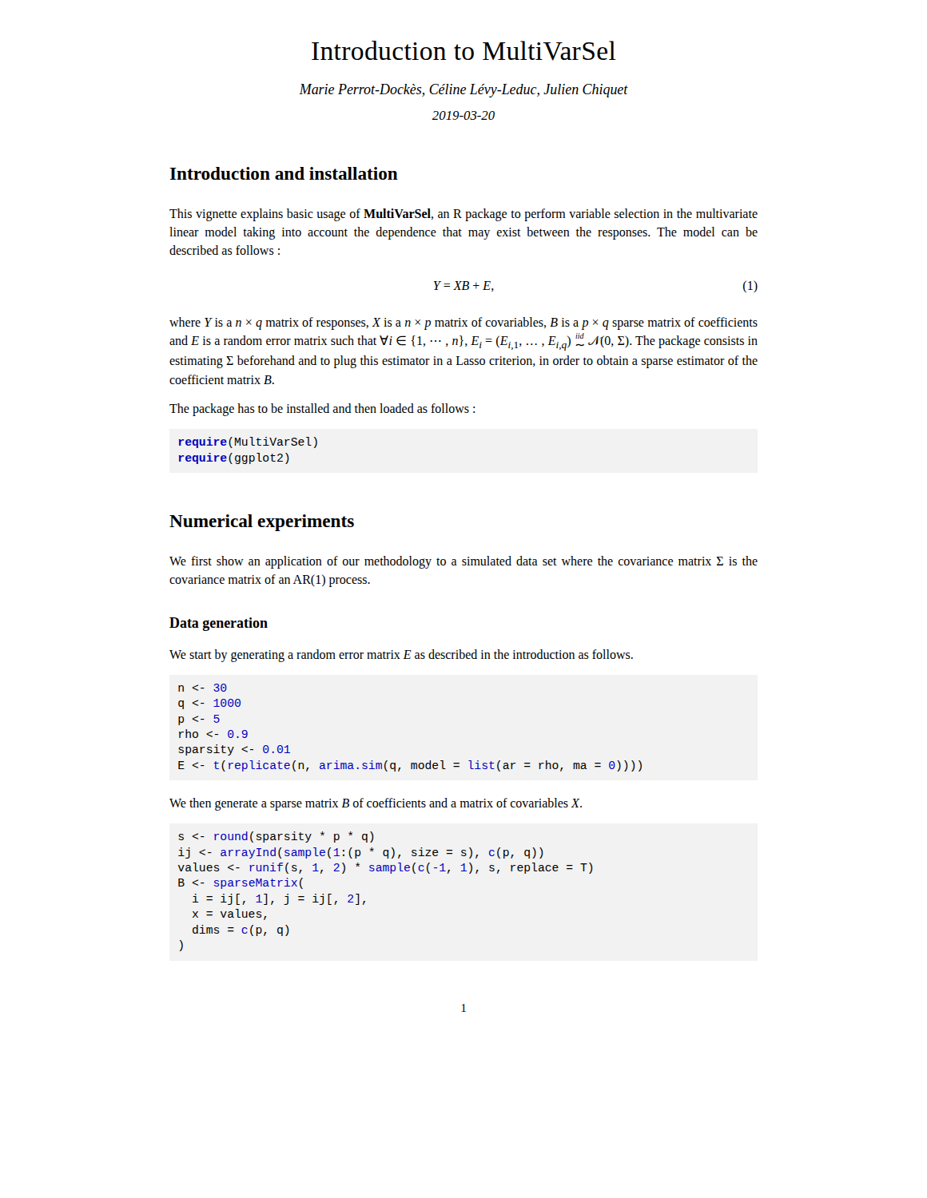Introduction to MultiVarSel
Marie Perrot-Dockès, Céline Lévy-Leduc, Julien Chiquet
2019-03-20
Introduction and installation
This vignette explains basic usage of MultiVarSel, an R package to perform variable selection in the multivariate linear model taking into account the dependence that may exist between the responses. The model can be described as follows :
Y = XB + E,
(1)
where Y is a n × q matrix of responses, X is a n × p matrix of covariables, B is a p × q sparse matrix of coefficients and E is a random error matrix such that ∀i ∈ {1, ⋯ , n}, Ei = (Ei,1, … , Ei,q) iid∼ 𝒩(0, Σ). The package consists in estimating Σ beforehand and to plug this estimator in a Lasso criterion, in order to obtain a sparse estimator of the coefficient matrix B.
The package has to be installed and then loaded as follows :
require(MultiVarSel)
require(ggplot2)
Numerical experiments
We first show an application of our methodology to a simulated data set where the covariance matrix Σ is the covariance matrix of an AR(1) process.
Data generation
We start by generating a random error matrix E as described in the introduction as follows.
n <- 30
q <- 1000
p <- 5
rho <- 0.9
sparsity <- 0.01
E <- t(replicate(n, arima.sim(q, model = list(ar = rho, ma = 0))))
We then generate a sparse matrix B of coefficients and a matrix of covariables X.
s <- round(sparsity * p * q)
ij <- arrayInd(sample(1:(p * q), size = s), c(p, q))
values <- runif(s, 1, 2) * sample(c(-1, 1), s, replace = T)
B <- sparseMatrix(
  i = ij[, 1], j = ij[, 2],
  x = values,
  dims = c(p, q)
)
1